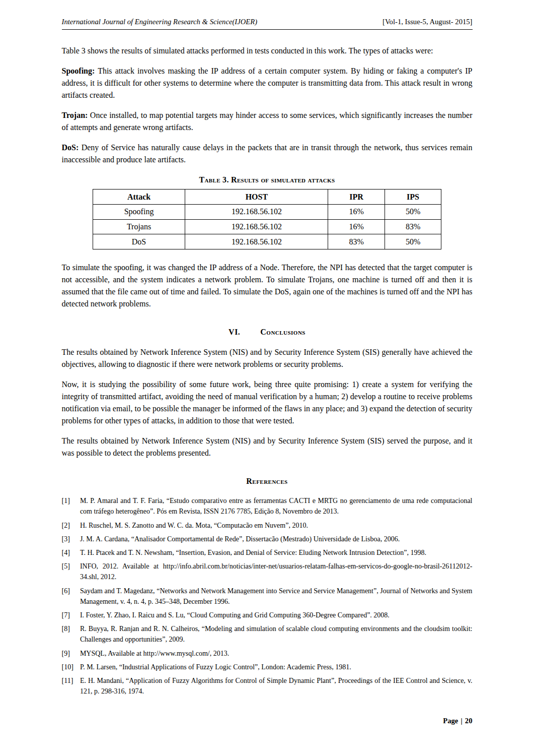International Journal of Engineering Research & Science(IJOER) [Vol-1, Issue-5, August- 2015]
Table 3 shows the results of simulated attacks performed in tests conducted in this work. The types of attacks were:
Spoofing: This attack involves masking the IP address of a certain computer system. By hiding or faking a computer's IP address, it is difficult for other systems to determine where the computer is transmitting data from. This attack result in wrong artifacts created.
Trojan: Once installed, to map potential targets may hinder access to some services, which significantly increases the number of attempts and generate wrong artifacts.
DoS: Deny of Service has naturally cause delays in the packets that are in transit through the network, thus services remain inaccessible and produce late artifacts.
Table 3. Results of simulated attacks
| Attack | HOST | IPR | IPS |
| --- | --- | --- | --- |
| Spoofing | 192.168.56.102 | 16% | 50% |
| Trojans | 192.168.56.102 | 16% | 83% |
| DoS | 192.168.56.102 | 83% | 50% |
To simulate the spoofing, it was changed the IP address of a Node. Therefore, the NPI has detected that the target computer is not accessible, and the system indicates a network problem. To simulate Trojans, one machine is turned off and then it is assumed that the file came out of time and failed. To simulate the DoS, again one of the machines is turned off and the NPI has detected network problems.
VI. Conclusions
The results obtained by Network Inference System (NIS) and by Security Inference System (SIS) generally have achieved the objectives, allowing to diagnostic if there were network problems or security problems.
Now, it is studying the possibility of some future work, being three quite promising: 1) create a system for verifying the integrity of transmitted artifact, avoiding the need of manual verification by a human; 2) develop a routine to receive problems notification via email, to be possible the manager be informed of the flaws in any place; and 3) expand the detection of security problems for other types of attacks, in addition to those that were tested.
The results obtained by Network Inference System (NIS) and by Security Inference System (SIS) served the purpose, and it was possible to detect the problems presented.
References
M. P. Amaral and T. F. Faria, “Estudo comparativo entre as ferramentas CACTI e MRTG no gerenciamento de uma rede computacional com tráfego heterogêneo”. Pós em Revista, ISSN 2176 7785, Edição 8, Novembro de 2013.
H. Ruschel, M. S. Zanotto and W. C. da. Mota, “Computacão em Nuvem”, 2010.
J. M. A. Cardana, “Analisador Comportamental de Rede”, Dissertacão (Mestrado) Universidade de Lisboa, 2006.
T. H. Ptacek and T. N. Newsham, “Insertion, Evasion, and Denial of Service: Eluding Network Intrusion Detection”, 1998.
INFO, 2012. Available at http://info.abril.com.br/noticias/inter-net/usuarios-relatam-falhas-em-servicos-do-google-no-brasil-26112012-34.shl, 2012.
Saydam and T. Magedanz, “Networks and Network Management into Service and Service Management”, Journal of Networks and System Management, v. 4, n. 4, p. 345–348, December 1996.
I. Foster, Y. Zhao, I. Raicu and S. Lu, “Cloud Computing and Grid Computing 360-Degree Compared”. 2008.
R. Buyya, R. Ranjan and R. N. Calheiros, “Modeling and simulation of scalable cloud computing environments and the cloudsim toolkit: Challenges and opportunities”, 2009.
MYSQL, Available at http://www.mysql.com/, 2013.
P. M. Larsen, “Industrial Applications of Fuzzy Logic Control”, London: Academic Press, 1981.
E. H. Mandani, “Application of Fuzzy Algorithms for Control of Simple Dynamic Plant”, Proceedings of the IEE Control and Science, v. 121, p. 298-316, 1974.
Page|20